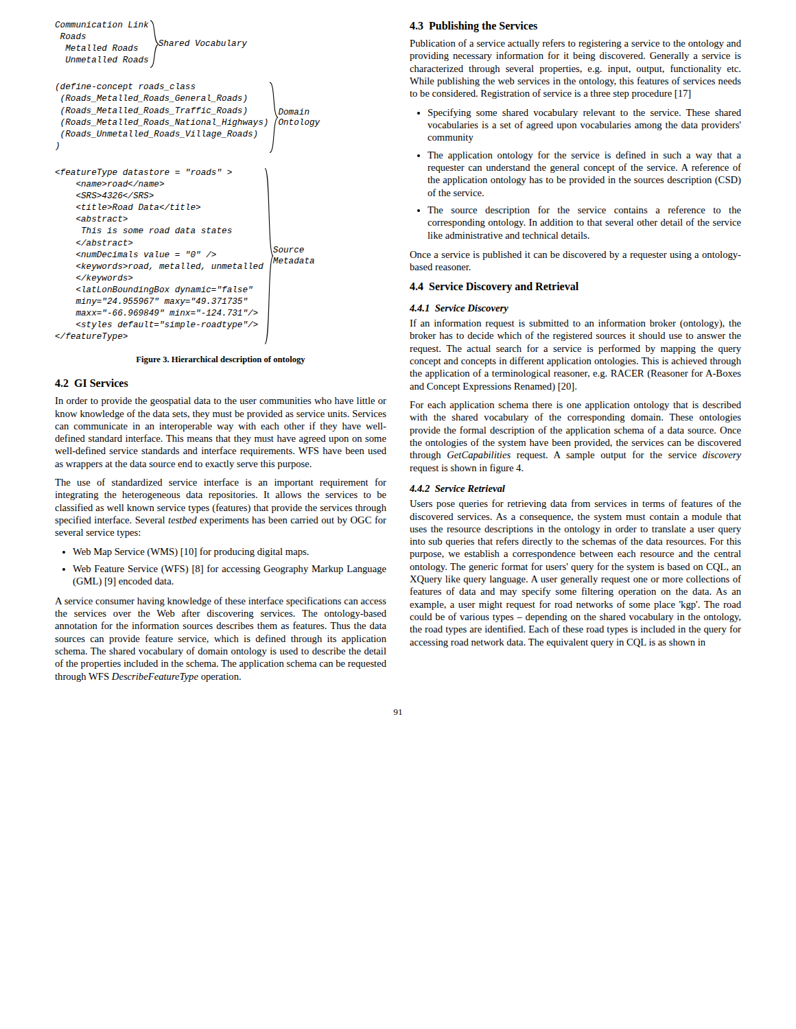Communication Link Roads Metalled Roads Unmetalled Roads
Shared Vocabulary
(define-concept roads_class (Roads_Metalled_Roads_General_Roads) (Roads_Metalled_Roads_Traffic_Roads) (Roads_Metalled_Roads_National_Highways) (Roads_Unmetalled_Roads_Village_Roads) )
Domain Ontology
<featureType datastore = "roads" > <name>road</name> <SRS>4326</SRS> <title>Road Data</title> <abstract> This is some road data states </abstract> <numDecimals value = "0" /> <keywords>road, metalled, unmetalled </keywords> <latLonBoundingBox dynamic="false" miny="24.955967" maxy="49.371735" maxx="-66.969849" minx="-124.731"/> <styles default="simple-roadtype"/> </featureType>
Source Metadata
Figure 3. Hierarchical description of ontology
4.2 GI Services
In order to provide the geospatial data to the user communities who have little or know knowledge of the data sets, they must be provided as service units. Services can communicate in an interoperable way with each other if they have well-defined standard interface. This means that they must have agreed upon on some well-defined service standards and interface requirements. WFS have been used as wrappers at the data source end to exactly serve this purpose.
The use of standardized service interface is an important requirement for integrating the heterogeneous data repositories. It allows the services to be classified as well known service types (features) that provide the services through specified interface. Several testbed experiments has been carried out by OGC for several service types:
Web Map Service (WMS) [10] for producing digital maps.
Web Feature Service (WFS) [8] for accessing Geography Markup Language (GML) [9] encoded data.
A service consumer having knowledge of these interface specifications can access the services over the Web after discovering services. The ontology-based annotation for the information sources describes them as features. Thus the data sources can provide feature service, which is defined through its application schema. The shared vocabulary of domain ontology is used to describe the detail of the properties included in the schema. The application schema can be requested through WFS DescribeFeatureType operation.
4.3 Publishing the Services
Publication of a service actually refers to registering a service to the ontology and providing necessary information for it being discovered. Generally a service is characterized through several properties, e.g. input, output, functionality etc. While publishing the web services in the ontology, this features of services needs to be considered. Registration of service is a three step procedure [17]
Specifying some shared vocabulary relevant to the service. These shared vocabularies is a set of agreed upon vocabularies among the data providers' community
The application ontology for the service is defined in such a way that a requester can understand the general concept of the service. A reference of the application ontology has to be provided in the sources description (CSD) of the service.
The source description for the service contains a reference to the corresponding ontology. In addition to that several other detail of the service like administrative and technical details.
Once a service is published it can be discovered by a requester using a ontology-based reasoner.
4.4 Service Discovery and Retrieval
4.4.1 Service Discovery
If an information request is submitted to an information broker (ontology), the broker has to decide which of the registered sources it should use to answer the request. The actual search for a service is performed by mapping the query concept and concepts in different application ontologies. This is achieved through the application of a terminological reasoner, e.g. RACER (Reasoner for A-Boxes and Concept Expressions Renamed) [20].
For each application schema there is one application ontology that is described with the shared vocabulary of the corresponding domain. These ontologies provide the formal description of the application schema of a data source. Once the ontologies of the system have been provided, the services can be discovered through GetCapabilities request. A sample output for the service discovery request is shown in figure 4.
4.4.2 Service Retrieval
Users pose queries for retrieving data from services in terms of features of the discovered services. As a consequence, the system must contain a module that uses the resource descriptions in the ontology in order to translate a user query into sub queries that refers directly to the schemas of the data resources. For this purpose, we establish a correspondence between each resource and the central ontology. The generic format for users' query for the system is based on CQL, an XQuery like query language. A user generally request one or more collections of features of data and may specify some filtering operation on the data. As an example, a user might request for road networks of some place 'kgp'. The road could be of various types – depending on the shared vocabulary in the ontology, the road types are identified. Each of these road types is included in the query for accessing road network data. The equivalent query in CQL is as shown in
91